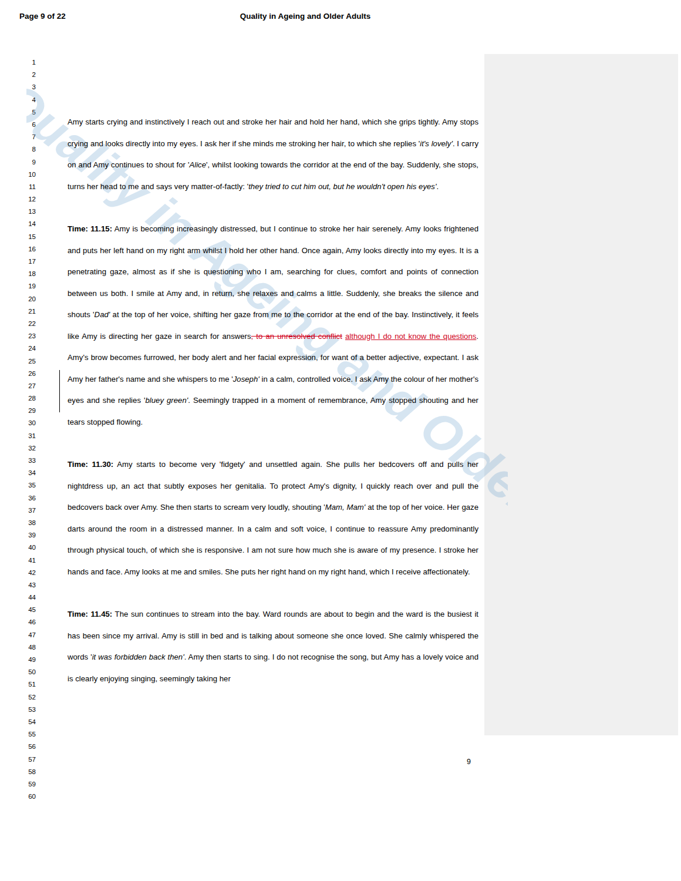Page 9 of 22
Quality in Ageing and Older Adults
1
2
3
4
5
6
7
8
9
10
11
12
13
14
15
16
17
18
19
20
21
22
23
24
25
26
27
28
29
30
31
32
33
34
35
36
37
38
39
40
41
42
43
44
45
46
47
48
49
50
51
52
53
54
55
56
57
58
59
60
Quality in Ageing and Older Adults
Amy starts crying and instinctively I reach out and stroke her hair and hold her hand, which she grips tightly. Amy stops crying and looks directly into my eyes. I ask her if she minds me stroking her hair, to which she replies 'it's lovely'. I carry on and Amy continues to shout for 'Alice', whilst looking towards the corridor at the end of the bay. Suddenly, she stops, turns her head to me and says very matter-of-factly: 'they tried to cut him out, but he wouldn't open his eyes'.
Time: 11.15: Amy is becoming increasingly distressed, but I continue to stroke her hair serenely. Amy looks frightened and puts her left hand on my right arm whilst I hold her other hand. Once again, Amy looks directly into my eyes. It is a penetrating gaze, almost as if she is questioning who I am, searching for clues, comfort and points of connection between us both. I smile at Amy and, in return, she relaxes and calms a little. Suddenly, she breaks the silence and shouts 'Dad' at the top of her voice, shifting her gaze from me to the corridor at the end of the bay. Instinctively, it feels like Amy is directing her gaze in search for answers, to an unresolved conflict although I do not know the questions. Amy's brow becomes furrowed, her body alert and her facial expression, for want of a better adjective, expectant. I ask Amy her father's name and she whispers to me 'Joseph' in a calm, controlled voice. I ask Amy the colour of her mother's eyes and she replies 'bluey green'. Seemingly trapped in a moment of remembrance, Amy stopped shouting and her tears stopped flowing.
Time: 11.30: Amy starts to become very 'fidgety' and unsettled again. She pulls her bedcovers off and pulls her nightdress up, an act that subtly exposes her genitalia. To protect Amy's dignity, I quickly reach over and pull the bedcovers back over Amy. She then starts to scream very loudly, shouting 'Mam, Mam' at the top of her voice. Her gaze darts around the room in a distressed manner. In a calm and soft voice, I continue to reassure Amy predominantly through physical touch, of which she is responsive. I am not sure how much she is aware of my presence. I stroke her hands and face. Amy looks at me and smiles. She puts her right hand on my right hand, which I receive affectionately.
Time: 11.45: The sun continues to stream into the bay. Ward rounds are about to begin and the ward is the busiest it has been since my arrival. Amy is still in bed and is talking about someone she once loved. She calmly whispered the words 'it was forbidden back then'. Amy then starts to sing. I do not recognise the song, but Amy has a lovely voice and is clearly enjoying singing, seemingly taking her
9